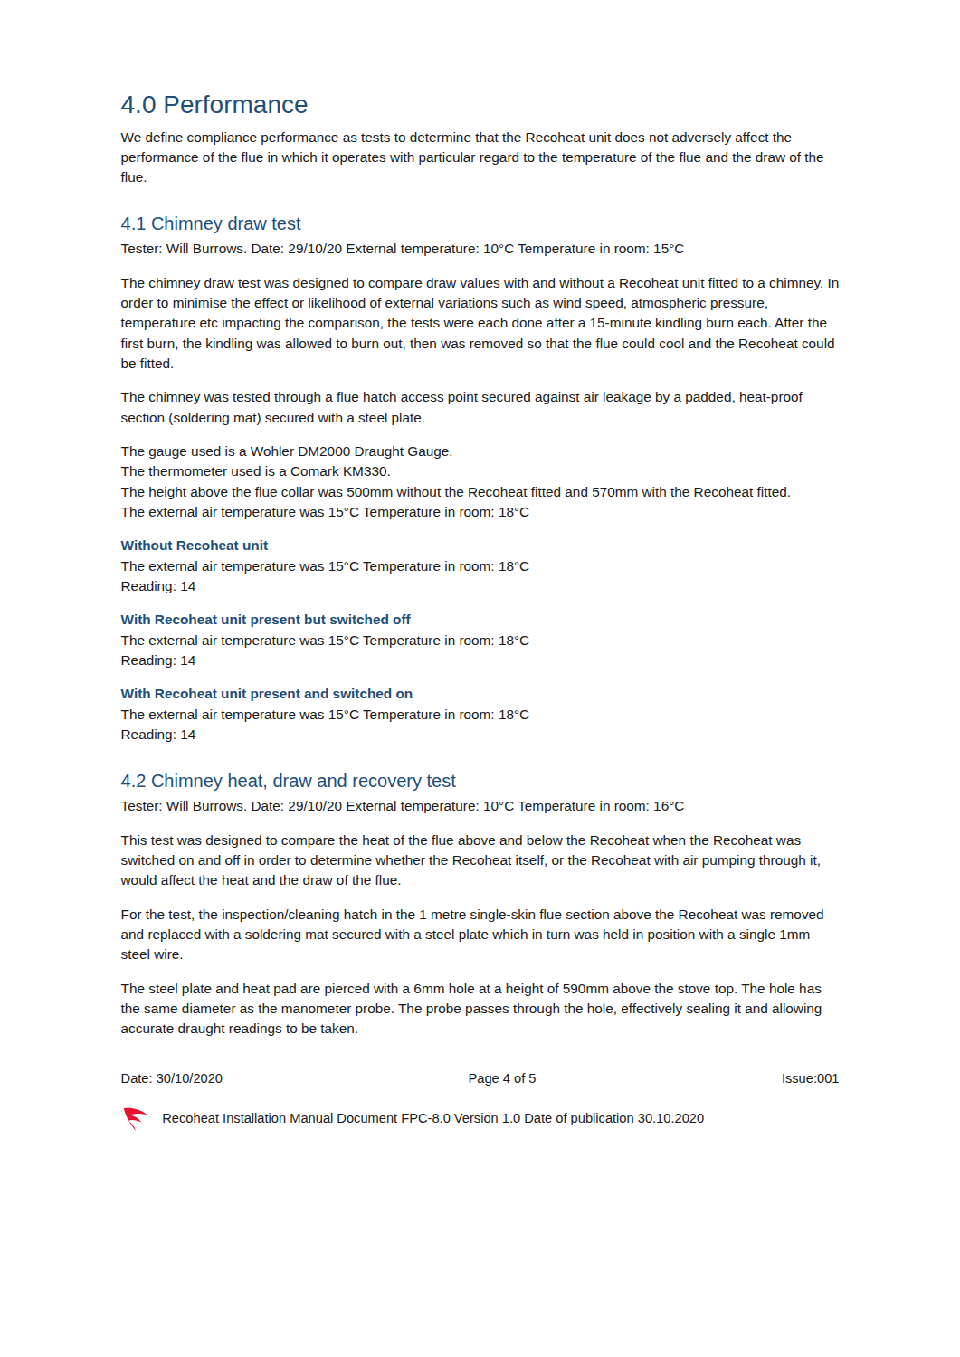4.0 Performance
We define compliance performance as tests to determine that the Recoheat unit does not adversely affect the performance of the flue in which it operates with particular regard to the temperature of the flue and the draw of the flue.
4.1 Chimney draw test
Tester: Will Burrows. Date: 29/10/20 External temperature: 10°C Temperature in room: 15°C
The chimney draw test was designed to compare draw values with and without a Recoheat unit fitted to a chimney. In order to minimise the effect or likelihood of external variations such as wind speed, atmospheric pressure, temperature etc impacting the comparison, the tests were each done after a 15-minute kindling burn each. After the first burn, the kindling was allowed to burn out, then was removed so that the flue could cool and the Recoheat could be fitted.
The chimney was tested through a flue hatch access point secured against air leakage by a padded, heat-proof section (soldering mat) secured with a steel plate.
The gauge used is a Wohler DM2000 Draught Gauge.
The thermometer used is a Comark KM330.
The height above the flue collar was 500mm without the Recoheat fitted and 570mm with the Recoheat fitted.
The external air temperature was 15°C Temperature in room: 18°C
Without Recoheat unit
The external air temperature was 15°C Temperature in room: 18°C
Reading: 14
With Recoheat unit present but switched off
The external air temperature was 15°C Temperature in room: 18°C
Reading: 14
With Recoheat unit present and switched on
The external air temperature was 15°C Temperature in room: 18°C
Reading: 14
4.2 Chimney heat, draw and recovery test
Tester: Will Burrows. Date: 29/10/20 External temperature: 10°C Temperature in room: 16°C
This test was designed to compare the heat of the flue above and below the Recoheat when the Recoheat was switched on and off in order to determine whether the Recoheat itself, or the Recoheat with air pumping through it, would affect the heat and the draw of the flue.
For the test, the inspection/cleaning hatch in the 1 metre single-skin flue section above the Recoheat was removed and replaced with a soldering mat secured with a steel plate which in turn was held in position with a single 1mm steel wire.
The steel plate and heat pad are pierced with a 6mm hole at a height of 590mm above the stove top. The hole has the same diameter as the manometer probe. The probe passes through the hole, effectively sealing it and allowing accurate draught readings to be taken.
Date: 30/10/2020 Page 4 of 5 Issue:001
Recoheat Installation Manual Document FPC-8.0 Version 1.0 Date of publication 30.10.2020